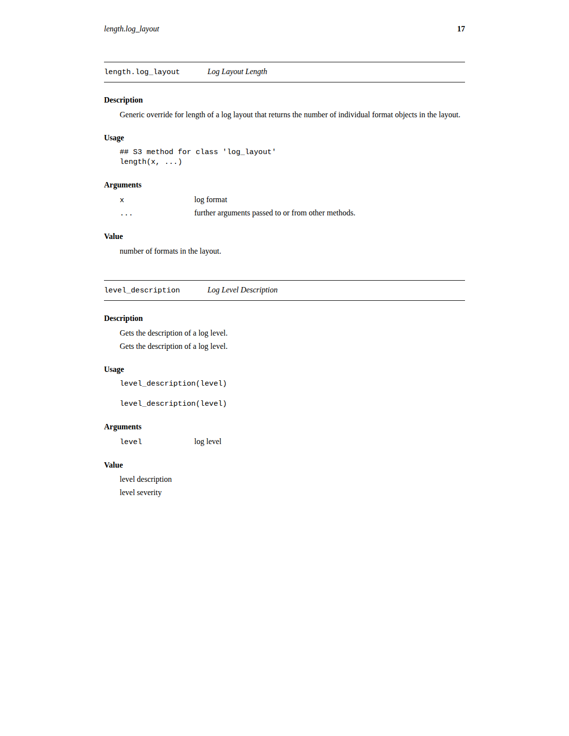length.log_layout 17
length.log_layout Log Layout Length
Description
Generic override for length of a log layout that returns the number of individual format objects in the layout.
Usage
## S3 method for class 'log_layout'
length(x, ...)
Arguments
x
log format
...
further arguments passed to or from other methods.
Value
number of formats in the layout.
level_description Log Level Description
Description
Gets the description of a log level.
Gets the description of a log level.
Usage
level_description(level)

level_description(level)
Arguments
level
log level
Value
level description
level severity